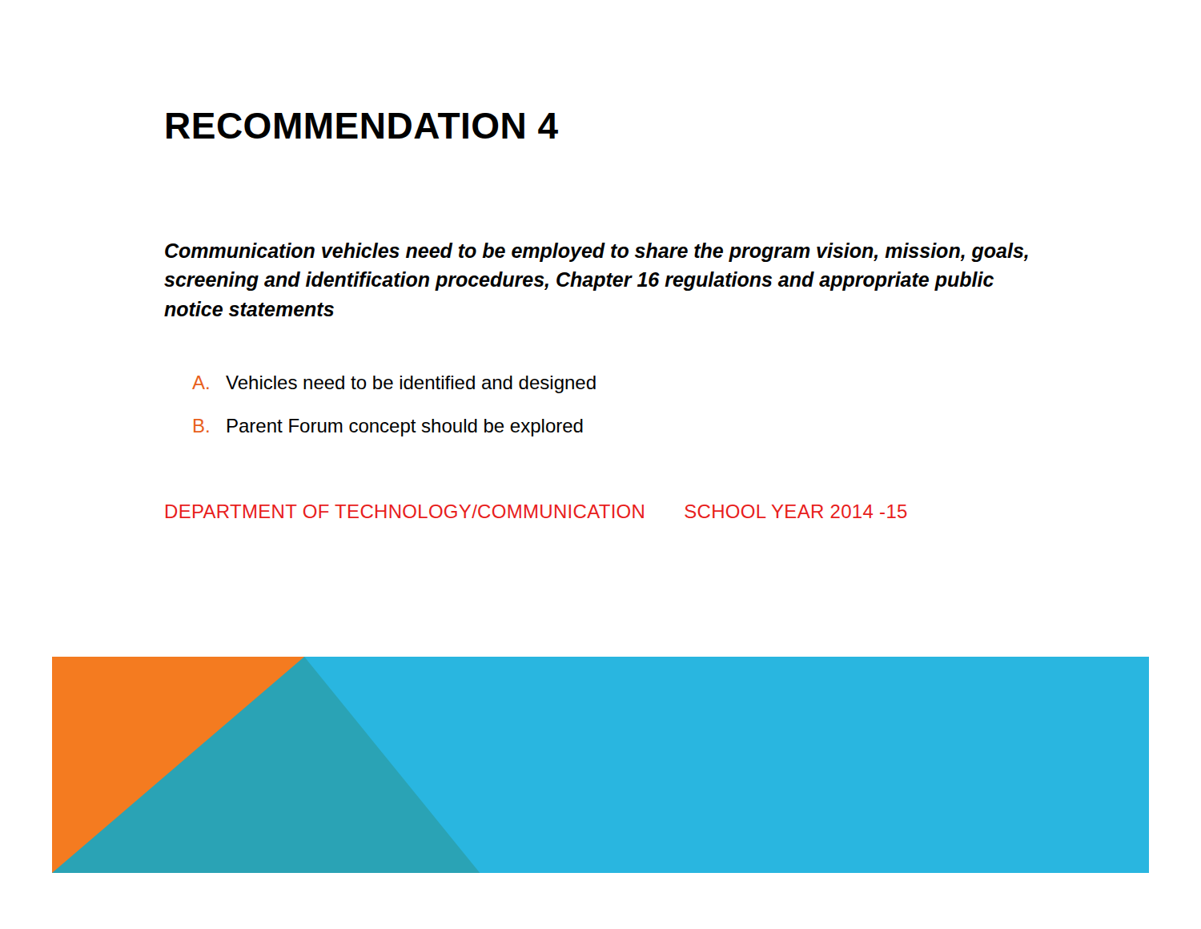RECOMMENDATION 4
Communication vehicles need to be employed to share the program vision, mission, goals, screening and identification procedures, Chapter 16 regulations and appropriate public notice statements
A. Vehicles need to be identified and designed
B. Parent Forum concept should be explored
DEPARTMENT OF TECHNOLOGY/COMMUNICATION SCHOOL YEAR 2014 -15